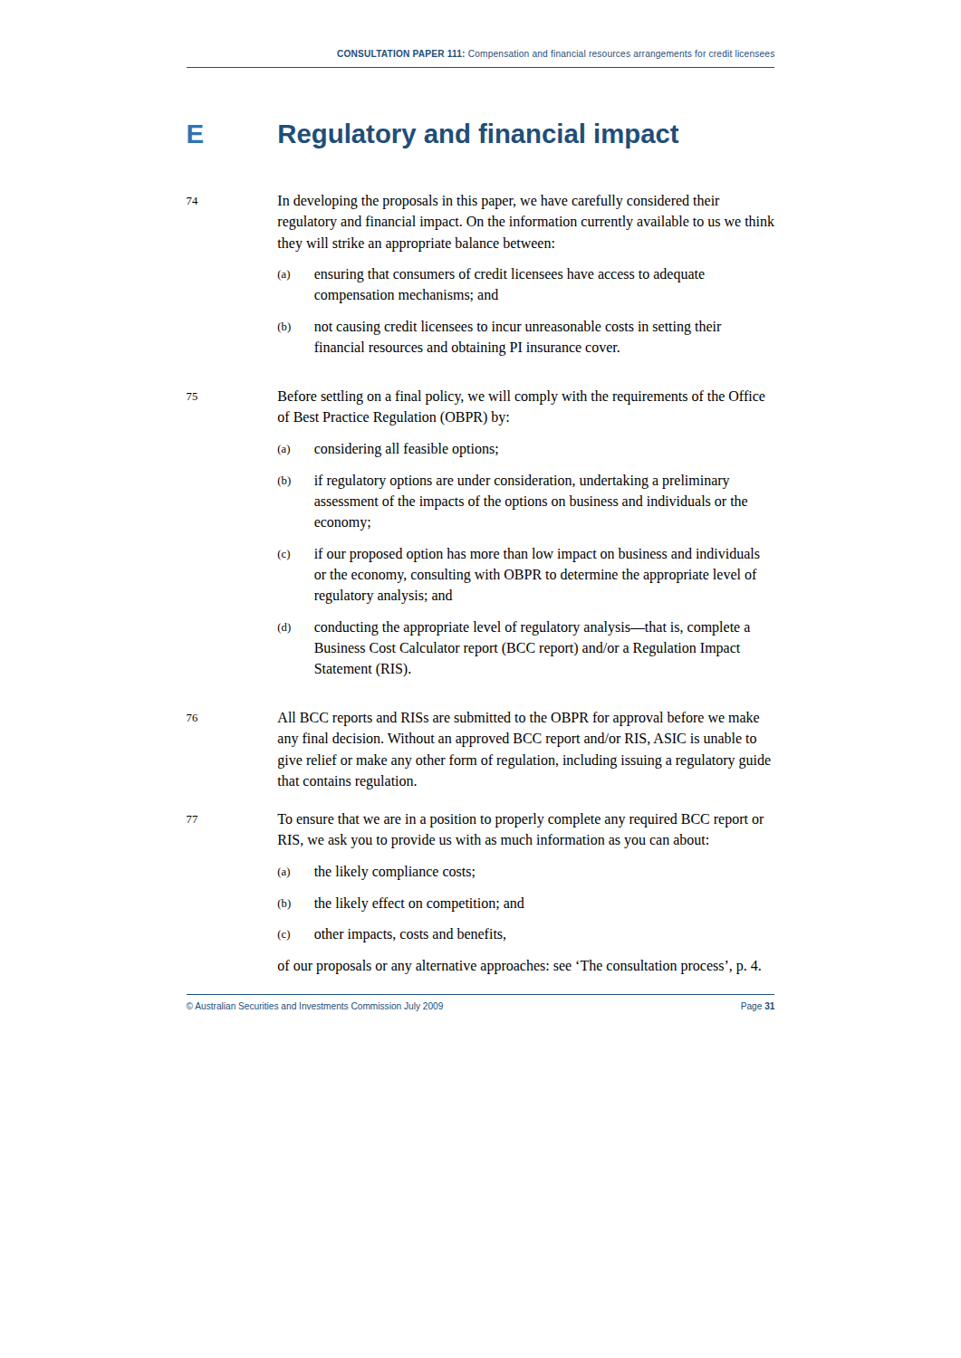CONSULTATION PAPER 111: Compensation and financial resources arrangements for credit licensees
ERegulatory and financial impact
74
In developing the proposals in this paper, we have carefully considered their regulatory and financial impact. On the information currently available to us we think they will strike an appropriate balance between:
(a) ensuring that consumers of credit licensees have access to adequate compensation mechanisms; and
(b) not causing credit licensees to incur unreasonable costs in setting their financial resources and obtaining PI insurance cover.
75
Before settling on a final policy, we will comply with the requirements of the Office of Best Practice Regulation (OBPR) by:
(a) considering all feasible options;
(b) if regulatory options are under consideration, undertaking a preliminary assessment of the impacts of the options on business and individuals or the economy;
(c) if our proposed option has more than low impact on business and individuals or the economy, consulting with OBPR to determine the appropriate level of regulatory analysis; and
(d) conducting the appropriate level of regulatory analysis—that is, complete a Business Cost Calculator report (BCC report) and/or a Regulation Impact Statement (RIS).
76
All BCC reports and RISs are submitted to the OBPR for approval before we make any final decision. Without an approved BCC report and/or RIS, ASIC is unable to give relief or make any other form of regulation, including issuing a regulatory guide that contains regulation.
77
To ensure that we are in a position to properly complete any required BCC report or RIS, we ask you to provide us with as much information as you can about:
(a) the likely compliance costs;
(b) the likely effect on competition; and
(c) other impacts, costs and benefits,
of our proposals or any alternative approaches: see ‘The consultation process’, p. 4.
© Australian Securities and Investments Commission July 2009
Page 31